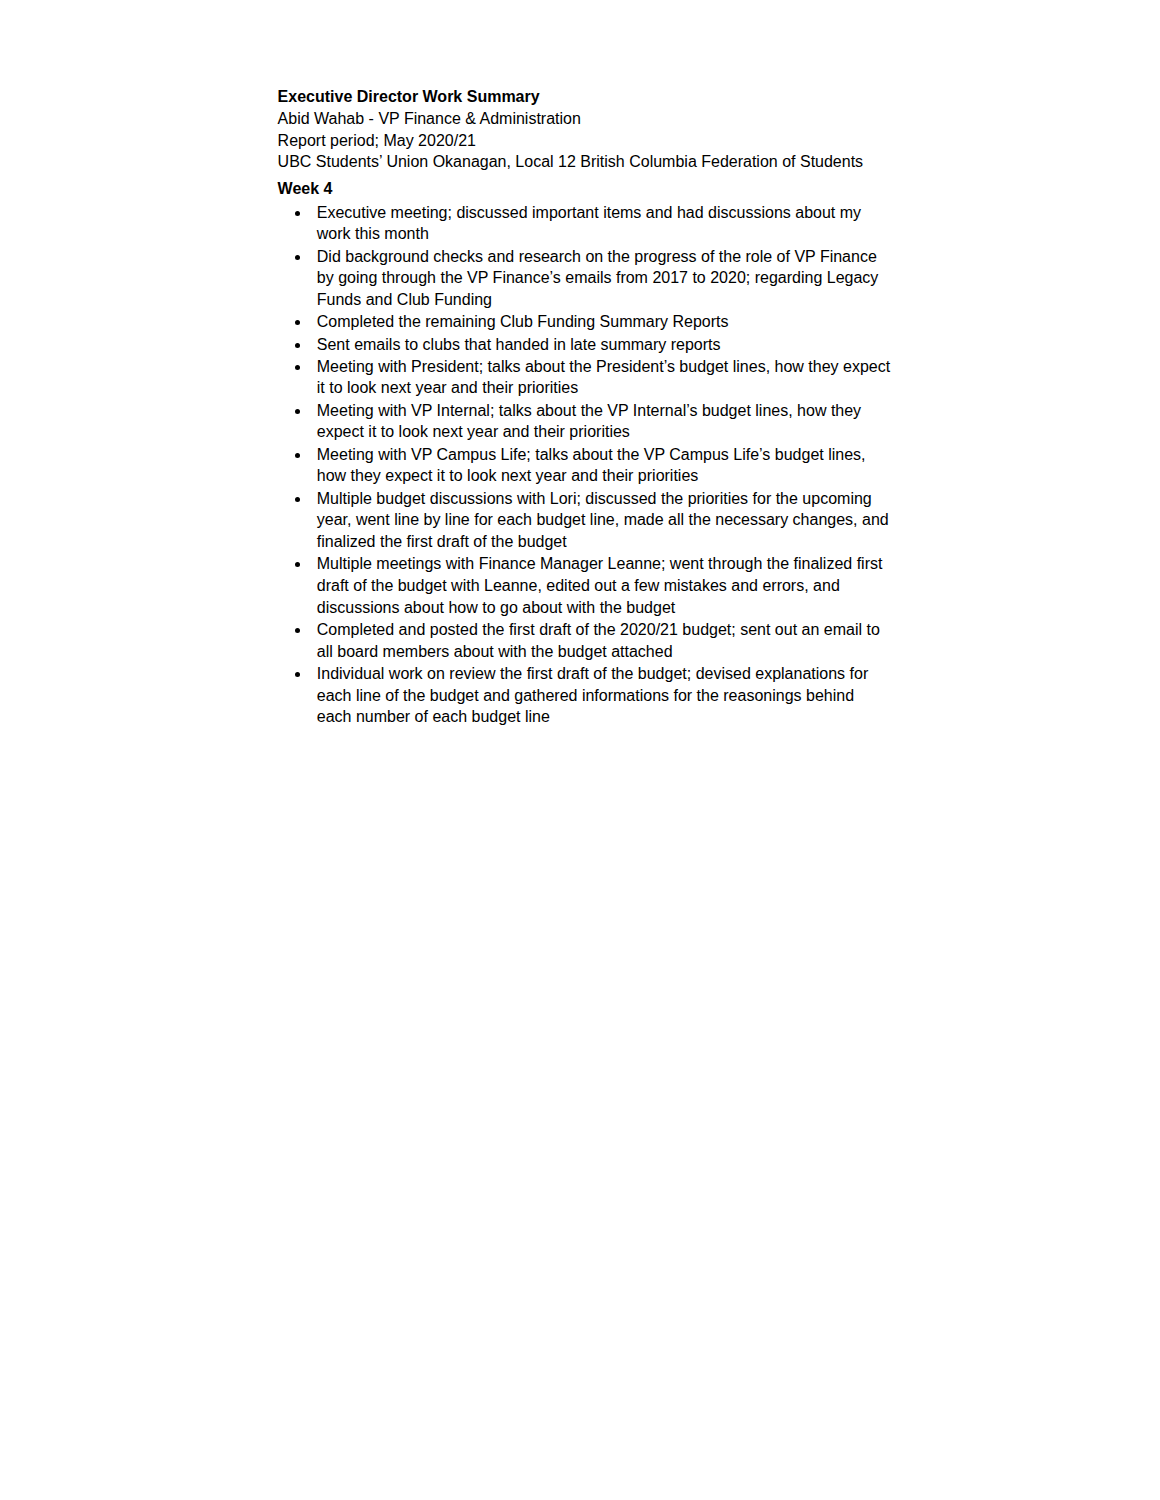Executive Director Work Summary
Abid Wahab - VP Finance & Administration
Report period; May 2020/21
UBC Students’ Union Okanagan, Local 12 British Columbia Federation of Students
Week 4
Executive meeting; discussed important items and had discussions about my work this month
Did background checks and research on the progress of the role of VP Finance by going through the VP Finance’s emails from 2017 to 2020; regarding Legacy Funds and Club Funding
Completed the remaining Club Funding Summary Reports
Sent emails to clubs that handed in late summary reports
Meeting with President; talks about the President’s budget lines, how they expect it to look next year and their priorities
Meeting with VP Internal; talks about the VP Internal’s budget lines, how they expect it to look next year and their priorities
Meeting with VP Campus Life; talks about the VP Campus Life’s budget lines, how they expect it to look next year and their priorities
Multiple budget discussions with Lori; discussed the priorities for the upcoming year, went line by line for each budget line, made all the necessary changes, and finalized the first draft of the budget
Multiple meetings with Finance Manager Leanne; went through the finalized first draft of the budget with Leanne, edited out a few mistakes and errors, and discussions about how to go about with the budget
Completed and posted the first draft of the 2020/21 budget; sent out an email to all board members about with the budget attached
Individual work on review the first draft of the budget; devised explanations for each line of the budget and gathered informations for the reasonings behind each number of each budget line